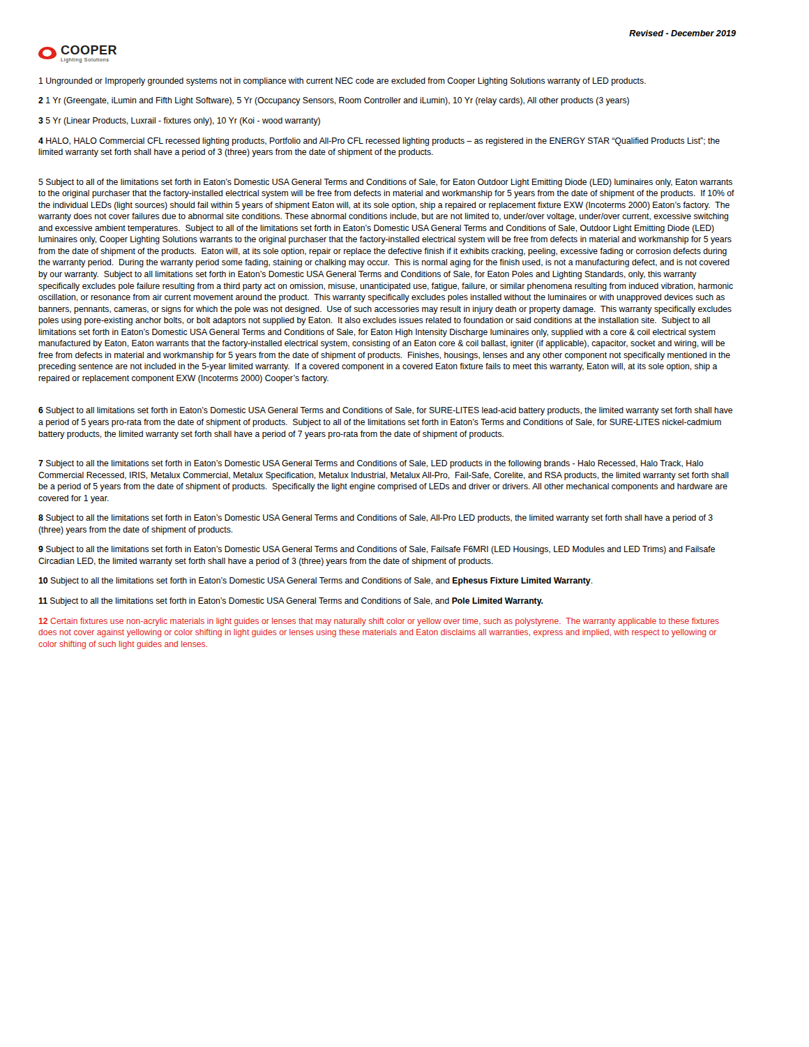Revised - December 2019
COOPER Lighting Solutions
1 Ungrounded or Improperly grounded systems not in compliance with current NEC code are excluded from Cooper Lighting Solutions warranty of LED products.
2 1 Yr (Greengate, iLumin and Fifth Light Software), 5 Yr (Occupancy Sensors, Room Controller and iLumin), 10 Yr (relay cards), All other products (3 years)
3 5 Yr (Linear Products, Luxrail - fixtures only), 10 Yr (Koi - wood warranty)
4 HALO, HALO Commercial CFL recessed lighting products, Portfolio and All-Pro CFL recessed lighting products – as registered in the ENERGY STAR “Qualified Products List”; the limited warranty set forth shall have a period of 3 (three) years from the date of shipment of the products.
5 Subject to all of the limitations set forth in Eaton’s Domestic USA General Terms and Conditions of Sale, for Eaton Outdoor Light Emitting Diode (LED) luminaires only, Eaton warrants to the original purchaser that the factory-installed electrical system will be free from defects in material and workmanship for 5 years from the date of shipment of the products. If 10% of the individual LEDs (light sources) should fail within 5 years of shipment Eaton will, at its sole option, ship a repaired or replacement fixture EXW (Incoterms 2000) Eaton’s factory. The warranty does not cover failures due to abnormal site conditions. These abnormal conditions include, but are not limited to, under/over voltage, under/over current, excessive switching and excessive ambient temperatures. Subject to all of the limitations set forth in Eaton’s Domestic USA General Terms and Conditions of Sale, Outdoor Light Emitting Diode (LED) luminaires only, Cooper Lighting Solutions warrants to the original purchaser that the factory-installed electrical system will be free from defects in material and workmanship for 5 years from the date of shipment of the products. Eaton will, at its sole option, repair or replace the defective finish if it exhibits cracking, peeling, excessive fading or corrosion defects during the warranty period. During the warranty period some fading, staining or chalking may occur. This is normal aging for the finish used, is not a manufacturing defect, and is not covered by our warranty. Subject to all limitations set forth in Eaton’s Domestic USA General Terms and Conditions of Sale, for Eaton Poles and Lighting Standards, only, this warranty specifically excludes pole failure resulting from a third party act on omission, misuse, unanticipated use, fatigue, failure, or similar phenomena resulting from induced vibration, harmonic oscillation, or resonance from air current movement around the product. This warranty specifically excludes poles installed without the luminaires or with unapproved devices such as banners, pennants, cameras, or signs for which the pole was not designed. Use of such accessories may result in injury death or property damage. This warranty specifically excludes poles using pore-existing anchor bolts, or bolt adaptors not supplied by Eaton. It also excludes issues related to foundation or said conditions at the installation site. Subject to all limitations set forth in Eaton’s Domestic USA General Terms and Conditions of Sale, for Eaton High Intensity Discharge luminaires only, supplied with a core & coil electrical system manufactured by Eaton, Eaton warrants that the factory-installed electrical system, consisting of an Eaton core & coil ballast, igniter (if applicable), capacitor, socket and wiring, will be free from defects in material and workmanship for 5 years from the date of shipment of products. Finishes, housings, lenses and any other component not specifically mentioned in the preceding sentence are not included in the 5-year limited warranty. If a covered component in a covered Eaton fixture fails to meet this warranty, Eaton will, at its sole option, ship a repaired or replacement component EXW (Incoterms 2000) Cooper’s factory.
6 Subject to all limitations set forth in Eaton’s Domestic USA General Terms and Conditions of Sale, for SURE-LITES lead-acid battery products, the limited warranty set forth shall have a period of 5 years pro-rata from the date of shipment of products. Subject to all of the limitations set forth in Eaton’s Terms and Conditions of Sale, for SURE-LITES nickel-cadmium battery products, the limited warranty set forth shall have a period of 7 years pro-rata from the date of shipment of products.
7 Subject to all the limitations set forth in Eaton’s Domestic USA General Terms and Conditions of Sale, LED products in the following brands - Halo Recessed, Halo Track, Halo Commercial Recessed, IRIS, Metalux Commercial, Metalux Specification, Metalux Industrial, Metalux All-Pro, Fail-Safe, Corelite, and RSA products, the limited warranty set forth shall be a period of 5 years from the date of shipment of products. Specifically the light engine comprised of LEDs and driver or drivers. All other mechanical components and hardware are covered for 1 year.
8 Subject to all the limitations set forth in Eaton’s Domestic USA General Terms and Conditions of Sale, All-Pro LED products, the limited warranty set forth shall have a period of 3 (three) years from the date of shipment of products.
9 Subject to all the limitations set forth in Eaton’s Domestic USA General Terms and Conditions of Sale, Failsafe F6MRI (LED Housings, LED Modules and LED Trims) and Failsafe Circadian LED, the limited warranty set forth shall have a period of 3 (three) years from the date of shipment of products.
10 Subject to all the limitations set forth in Eaton’s Domestic USA General Terms and Conditions of Sale, and Ephesus Fixture Limited Warranty.
11 Subject to all the limitations set forth in Eaton’s Domestic USA General Terms and Conditions of Sale, and Pole Limited Warranty.
12 Certain fixtures use non-acrylic materials in light guides or lenses that may naturally shift color or yellow over time, such as polystyrene. The warranty applicable to these fixtures does not cover against yellowing or color shifting in light guides or lenses using these materials and Eaton disclaims all warranties, express and implied, with respect to yellowing or color shifting of such light guides and lenses.